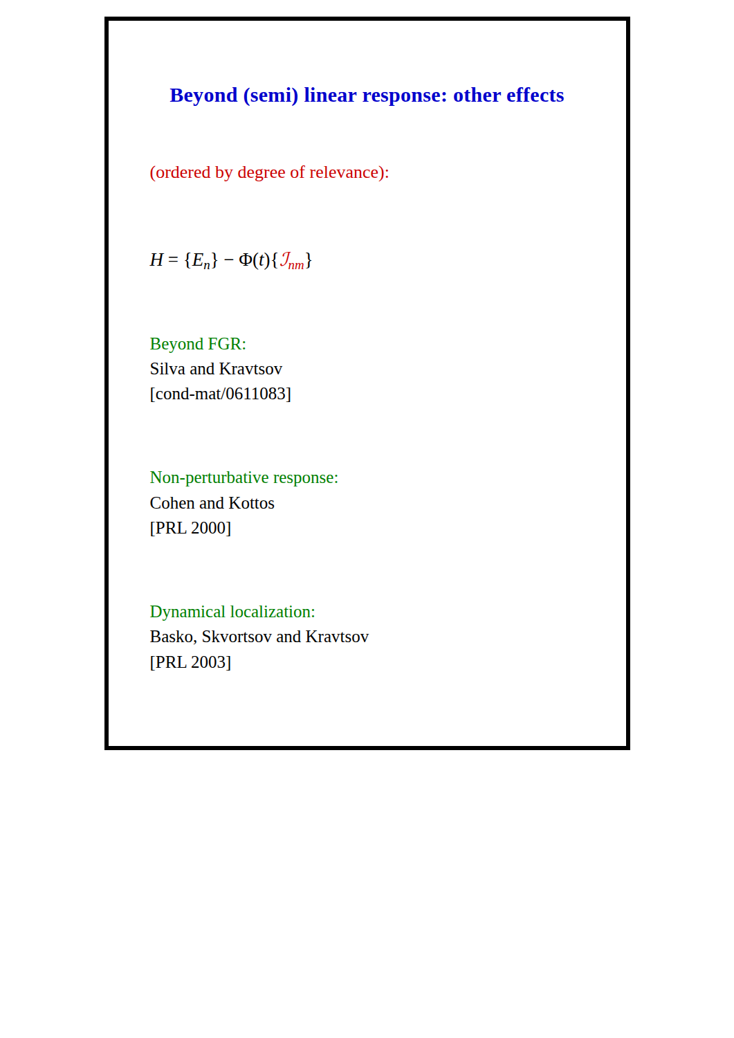Beyond (semi) linear response: other effects
(ordered by degree of relevance):
H = {En} − Φ(t){ℐnm}
Beyond FGR:
Silva and Kravtsov
[cond-mat/0611083]
Non-perturbative response:
Cohen and Kottos
[PRL 2000]
Dynamical localization:
Basko, Skvortsov and Kravtsov
[PRL 2003]